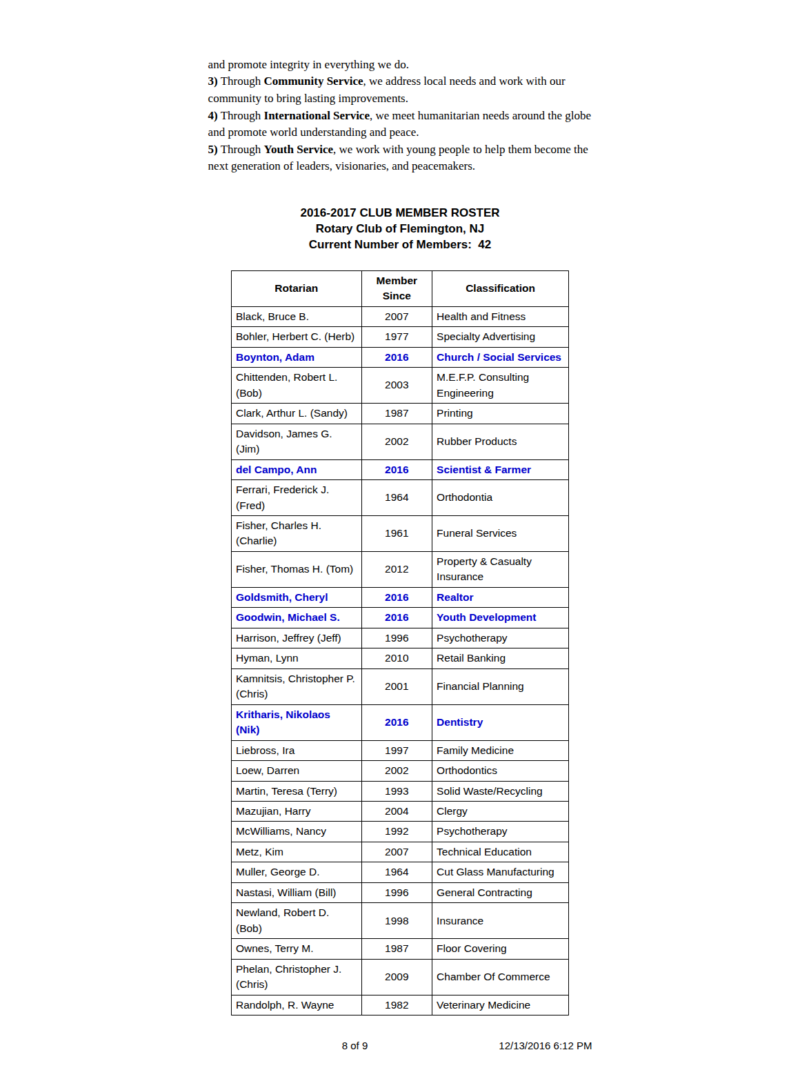and promote integrity in everything we do.
3) Through Community Service, we address local needs and work with our community to bring lasting improvements.
4) Through International Service, we meet humanitarian needs around the globe and promote world understanding and peace.
5) Through Youth Service, we work with young people to help them become the next generation of leaders, visionaries, and peacemakers.
2016-2017 CLUB MEMBER ROSTER
Rotary Club of Flemington, NJ
Current Number of Members: 42
| Rotarian | Member Since | Classification |
| --- | --- | --- |
| Black, Bruce B. | 2007 | Health and Fitness |
| Bohler, Herbert C. (Herb) | 1977 | Specialty Advertising |
| Boynton, Adam | 2016 | Church / Social Services |
| Chittenden, Robert L. (Bob) | 2003 | M.E.F.P. Consulting Engineering |
| Clark, Arthur L. (Sandy) | 1987 | Printing |
| Davidson, James G. (Jim) | 2002 | Rubber Products |
| del Campo, Ann | 2016 | Scientist & Farmer |
| Ferrari, Frederick J. (Fred) | 1964 | Orthodontia |
| Fisher, Charles H. (Charlie) | 1961 | Funeral Services |
| Fisher, Thomas H. (Tom) | 2012 | Property & Casualty Insurance |
| Goldsmith, Cheryl | 2016 | Realtor |
| Goodwin, Michael S. | 2016 | Youth Development |
| Harrison, Jeffrey (Jeff) | 1996 | Psychotherapy |
| Hyman, Lynn | 2010 | Retail Banking |
| Kamnitsis, Christopher P. (Chris) | 2001 | Financial Planning |
| Kritharis, Nikolaos (Nik) | 2016 | Dentistry |
| Liebross, Ira | 1997 | Family Medicine |
| Loew, Darren | 2002 | Orthodontics |
| Martin, Teresa (Terry) | 1993 | Solid Waste/Recycling |
| Mazujian, Harry | 2004 | Clergy |
| McWilliams, Nancy | 1992 | Psychotherapy |
| Metz, Kim | 2007 | Technical Education |
| Muller, George D. | 1964 | Cut Glass Manufacturing |
| Nastasi, William (Bill) | 1996 | General Contracting |
| Newland, Robert D. (Bob) | 1998 | Insurance |
| Ownes, Terry M. | 1987 | Floor Covering |
| Phelan, Christopher J. (Chris) | 2009 | Chamber Of Commerce |
| Randolph, R. Wayne | 1982 | Veterinary Medicine |
8 of 9 12/13/2016 6:12 PM